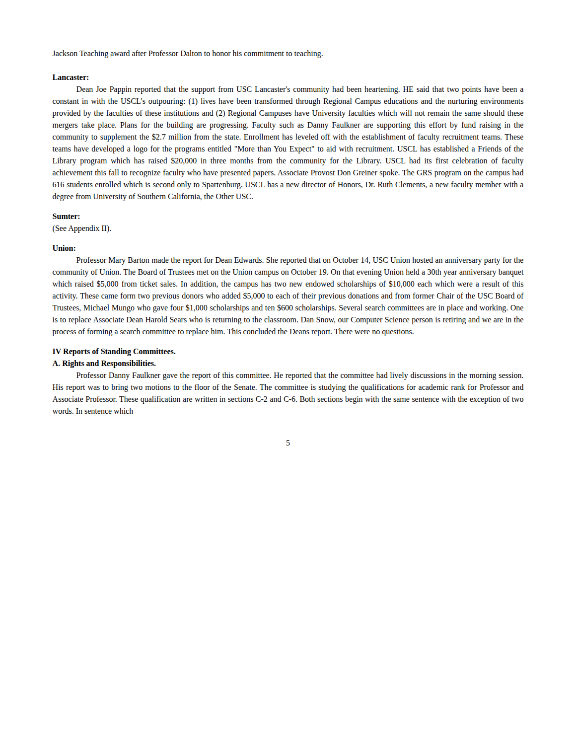Jackson Teaching award after Professor Dalton to honor his commitment to teaching.
Lancaster:
Dean Joe Pappin reported that the support from USC Lancaster's community had been heartening. HE said that two points have been a constant in with the USCL's outpouring: (1) lives have been transformed through Regional Campus educations and the nurturing environments provided by the faculties of these institutions and (2) Regional Campuses have University faculties which will not remain the same should these mergers take place. Plans for the building are progressing. Faculty such as Danny Faulkner are supporting this effort by fund raising in the community to supplement the $2.7 million from the state. Enrollment has leveled off with the establishment of faculty recruitment teams. These teams have developed a logo for the programs entitled "More than You Expect" to aid with recruitment. USCL has established a Friends of the Library program which has raised $20,000 in three months from the community for the Library. USCL had its first celebration of faculty achievement this fall to recognize faculty who have presented papers. Associate Provost Don Greiner spoke. The GRS program on the campus had 616 students enrolled which is second only to Spartenburg. USCL has a new director of Honors, Dr. Ruth Clements, a new faculty member with a degree from University of Southern California, the Other USC.
Sumter:
(See Appendix II).
Union:
Professor Mary Barton made the report for Dean Edwards. She reported that on October 14, USC Union hosted an anniversary party for the community of Union. The Board of Trustees met on the Union campus on October 19. On that evening Union held a 30th year anniversary banquet which raised $5,000 from ticket sales. In addition, the campus has two new endowed scholarships of $10,000 each which were a result of this activity. These came form two previous donors who added $5,000 to each of their previous donations and from former Chair of the USC Board of Trustees, Michael Mungo who gave four $1,000 scholarships and ten $600 scholarships. Several search committees are in place and working. One is to replace Associate Dean Harold Sears who is returning to the classroom. Dan Snow, our Computer Science person is retiring and we are in the process of forming a search committee to replace him. This concluded the Deans report. There were no questions.
IV Reports of Standing Committees.
A. Rights and Responsibilities.
Professor Danny Faulkner gave the report of this committee. He reported that the committee had lively discussions in the morning session. His report was to bring two motions to the floor of the Senate. The committee is studying the qualifications for academic rank for Professor and Associate Professor. These qualification are written in sections C-2 and C-6. Both sections begin with the same sentence with the exception of two words. In sentence which
5